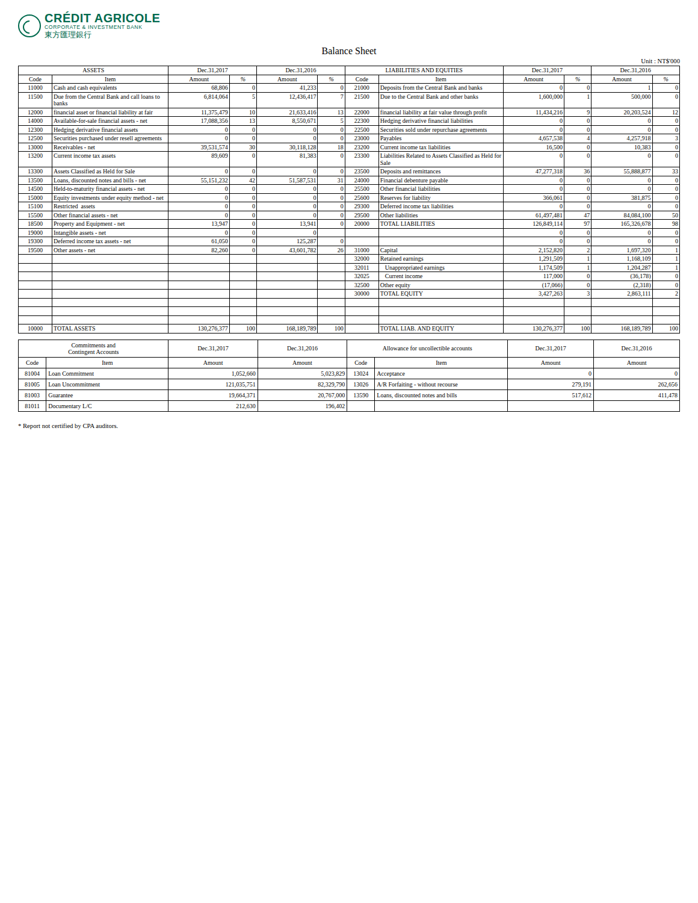CRÉDIT AGRICOLE
CORPORATE & INVESTMENT BANK
東方匯理銀行
Balance Sheet
Unit : NT$'000
| ASSETS | Dec.31,2017 | Dec.31,2016 | LIABILITIES AND EQUITIES | Dec.31,2017 | Dec.31,2016 |
| --- | --- | --- | --- | --- | --- |
| Code | Item | Amount | % | Amount | % | Code | Item | Amount | % | Amount | % |
| 11000 | Cash and cash equivalents | 68,806 | 0 | 41,233 | 0 | 21000 | Deposits from the Central Bank and banks | 0 | 0 | 1 | 0 |
| 11500 | Due from the Central Bank and call loans to banks | 6,814,064 | 5 | 12,436,417 | 7 | 21500 | Due to the Central Bank and other banks | 1,600,000 | 1 | 500,000 | 0 |
| 12000 | financial asset or financial liability at fair | 11,375,479 | 10 | 21,633,416 | 13 | 22000 | financial liability at fair value through profit | 11,434,216 | 9 | 20,203,524 | 12 |
| 14000 | Available-for-sale financial assets - net | 17,088,356 | 13 | 8,550,671 | 5 | 22300 | Hedging derivative financial liabilities | 0 | 0 | 0 | 0 |
| 12300 | Hedging derivative financial assets | 0 | 0 | 0 | 0 | 22500 | Securities sold under repurchase agreements | 0 | 0 | 0 | 0 |
| 12500 | Securities purchased under resell agreements | 0 | 0 | 0 | 0 | 23000 | Payables | 4,657,538 | 4 | 4,257,918 | 3 |
| 13000 | Receivables - net | 39,531,574 | 30 | 30,118,128 | 18 | 23200 | Current income tax liabilities | 16,500 | 0 | 10,383 | 0 |
| 13200 | Current income tax assets | 89,609 | 0 | 81,383 | 0 | 23300 | Liabilities Related to Assets Classified as Held for Sale | 0 | 0 | 0 | 0 |
| 13300 | Assets Classified as Held for Sale | 0 | 0 | 0 | 0 | 23500 | Deposits and remittances | 47,277,318 | 36 | 55,888,877 | 33 |
| 13500 | Loans, discounted notes and bills - net | 55,151,232 | 42 | 51,587,531 | 31 | 24000 | Financial debenture payable | 0 | 0 | 0 | 0 |
| 14500 | Held-to-maturity financial assets - net | 0 | 0 | 0 | 0 | 25500 | Other financial liabilities | 0 | 0 | 0 | 0 |
| 15000 | Equity investments under equity method - net | 0 | 0 | 0 | 0 | 25600 | Reserves for liability | 366,061 | 0 | 381,875 | 0 |
| 15100 | Restricted assets | 0 | 0 | 0 | 0 | 29300 | Deferred income tax liabilities | 0 | 0 | 0 | 0 |
| 15500 | Other financial assets - net | 0 | 0 | 0 | 0 | 29500 | Other liabilities | 61,497,481 | 47 | 84,084,100 | 50 |
| 18500 | Property and Equipment - net | 13,947 | 0 | 13,941 | 0 | 20000 | TOTAL LIABILITIES | 126,849,114 | 97 | 165,326,678 | 98 |
| 19000 | Intangible assets - net | 0 | 0 | 0 | | | | 0 | 0 | 0 | 0 |
| 19300 | Deferred income tax assets - net | 61,050 | 0 | 125,287 | 0 | | | 0 | 0 | 0 | 0 |
| 19500 | Other assets - net | 82,260 | 0 | 43,601,782 | 26 | 31000 | Capital | 2,152,820 | 2 | 1,697,320 | 1 |
| | | | | | | 32000 | Retained earnings | 1,291,509 | 1 | 1,168,109 | 1 |
| | | | | | | 32011 | Unappropriated earnings | 1,174,509 | 1 | 1,204,287 | 1 |
| | | | | | | 32025 | Current income | 117,000 | 0 | (36,178) | 0 |
| | | | | | | 32500 | Other equity | (17,066) | 0 | (2,318) | 0 |
| | | | | | | 30000 | TOTAL EQUITY | 3,427,263 | 3 | 2,863,111 | 2 |
| 10000 | TOTAL ASSETS | 130,276,377 | 100 | 168,189,789 | 100 | | TOTAL LIAB. AND EQUITY | 130,276,377 | 100 | 168,189,789 | 100 |
| Commitments and Contingent Accounts | Dec.31,2017 | Dec.31,2016 | Allowance for uncollectible accounts | Dec.31,2017 | Dec.31,2016 |
| --- | --- | --- | --- | --- | --- |
| Code | Item | Amount | Amount | Code | Item | Amount | Amount |
| 81004 | Loan Commitment | 1,052,660 | 5,023,829 | 13024 | Acceptance | 0 | 0 |
| 81005 | Loan Uncommitment | 121,035,751 | 82,329,790 | 13026 | A/R Forfaiting - without recourse | 279,191 | 262,656 |
| 81003 | Guarantee | 19,664,371 | 20,767,000 | 13590 | Loans, discounted notes and bills | 517,612 | 411,478 |
| 81011 | Documentary L/C | 212,630 | 196,402 | | | | |
* Report not certified by CPA auditors.